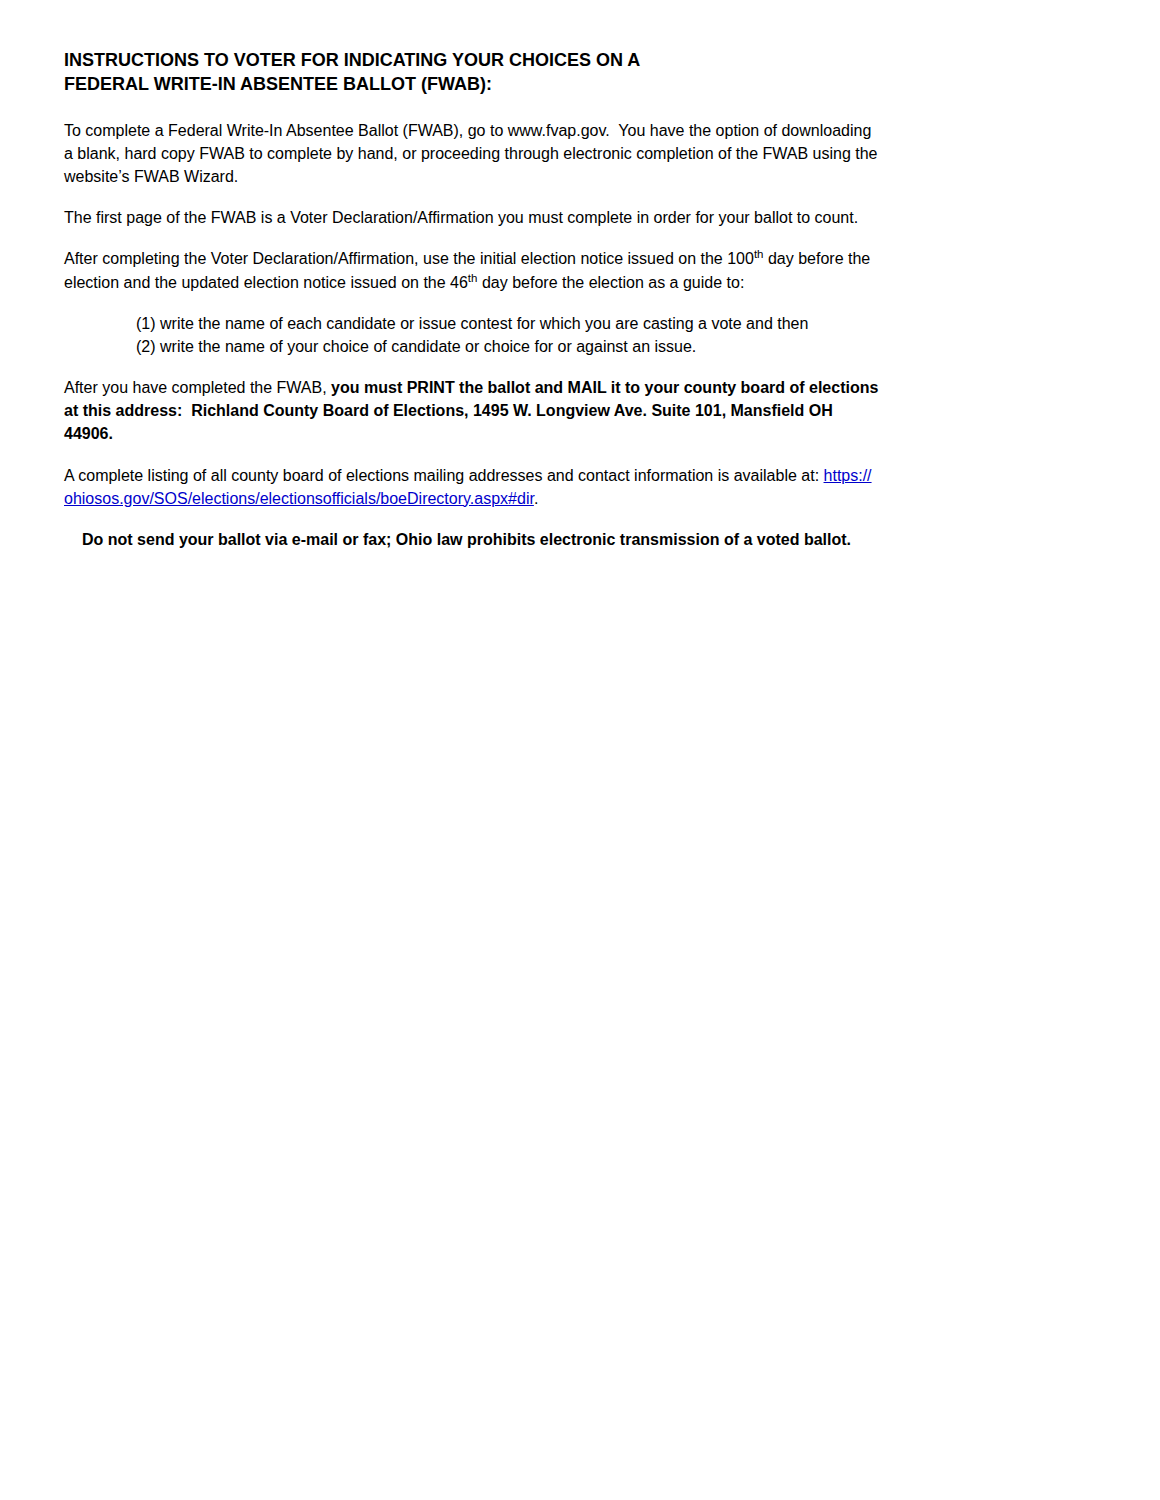INSTRUCTIONS TO VOTER FOR INDICATING YOUR CHOICES ON A
FEDERAL WRITE-IN ABSENTEE BALLOT (FWAB):
To complete a Federal Write-In Absentee Ballot (FWAB), go to www.fvap.gov. You have the option of downloading a blank, hard copy FWAB to complete by hand, or proceeding through electronic completion of the FWAB using the website’s FWAB Wizard.
The first page of the FWAB is a Voter Declaration/Affirmation you must complete in order for your ballot to count.
After completing the Voter Declaration/Affirmation, use the initial election notice issued on the 100th day before the election and the updated election notice issued on the 46th day before the election as a guide to:
(1) write the name of each candidate or issue contest for which you are casting a vote and then
(2) write the name of your choice of candidate or choice for or against an issue.
After you have completed the FWAB, you must PRINT the ballot and MAIL it to your county board of elections at this address: Richland County Board of Elections, 1495 W. Longview Ave. Suite 101, Mansfield OH 44906.
A complete listing of all county board of elections mailing addresses and contact information is available at: https://ohiosos.gov/SOS/elections/electionsofficials/boeDirectory.aspx#dir.
Do not send your ballot via e-mail or fax; Ohio law prohibits electronic transmission of a voted ballot.